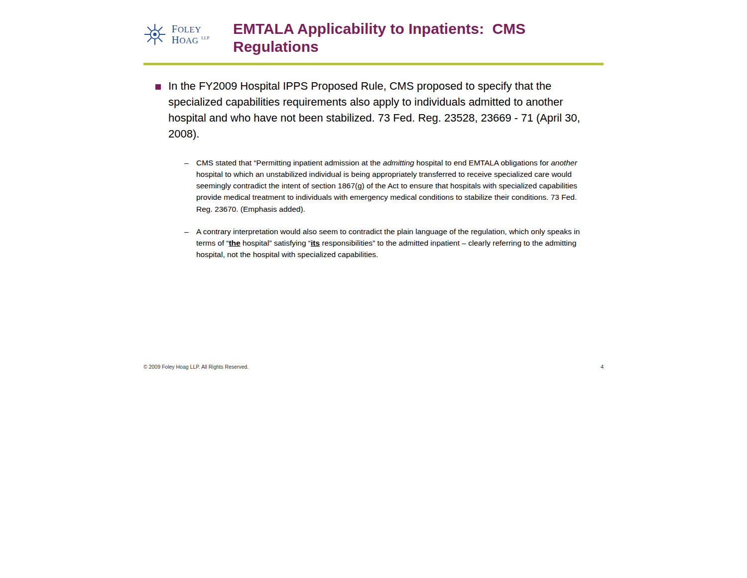FOLEY HOAG LLP
EMTALA Applicability to Inpatients: CMS Regulations
In the FY2009 Hospital IPPS Proposed Rule, CMS proposed to specify that the specialized capabilities requirements also apply to individuals admitted to another hospital and who have not been stabilized. 73 Fed. Reg. 23528, 23669 - 71 (April 30, 2008).
CMS stated that “Permitting inpatient admission at the admitting hospital to end EMTALA obligations for another hospital to which an unstabilized individual is being appropriately transferred to receive specialized care would seemingly contradict the intent of section 1867(g) of the Act to ensure that hospitals with specialized capabilities provide medical treatment to individuals with emergency medical conditions to stabilize their conditions. 73 Fed. Reg. 23670. (Emphasis added).
A contrary interpretation would also seem to contradict the plain language of the regulation, which only speaks in terms of “the hospital” satisfying “its responsibilities” to the admitted inpatient – clearly referring to the admitting hospital, not the hospital with specialized capabilities.
© 2009 Foley Hoag LLP. All Rights Reserved.
4